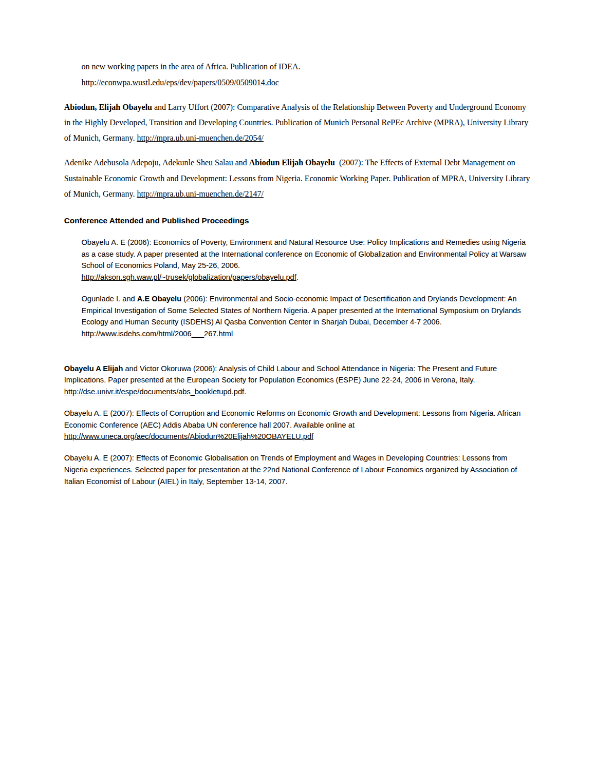on new working papers in the area of Africa. Publication of IDEA.
http://econwpa.wustl.edu/eps/dev/papers/0509/0509014.doc
Abiodun, Elijah Obayelu and Larry Uffort (2007): Comparative Analysis of the Relationship Between Poverty and Underground Economy in the Highly Developed, Transition and Developing Countries. Publication of Munich Personal RePEc Archive (MPRA), University Library of Munich, Germany. http://mpra.ub.uni-muenchen.de/2054/
Adenike Adebusola Adepoju, Adekunle Sheu Salau and Abiodun Elijah Obayelu (2007): The Effects of External Debt Management on Sustainable Economic Growth and Development: Lessons from Nigeria. Economic Working Paper. Publication of MPRA, University Library of Munich, Germany. http://mpra.ub.uni-muenchen.de/2147/
Conference Attended and Published Proceedings
Obayelu A. E (2006): Economics of Poverty, Environment and Natural Resource Use: Policy Implications and Remedies using Nigeria as a case study. A paper presented at the International conference on Economic of Globalization and Environmental Policy at Warsaw School of Economics Poland, May 25-26, 2006.
http://akson.sgh.waw.pl/~trusek/globalization/papers/obayelu.pdf.
Ogunlade I. and A.E Obayelu (2006): Environmental and Socio-economic Impact of Desertification and Drylands Development: An Empirical Investigation of Some Selected States of Northern Nigeria. A paper presented at the International Symposium on Drylands Ecology and Human Security (ISDEHS) Al Qasba Convention Center in Sharjah Dubai, December 4-7 2006. http://www.isdehs.com/html/2006___267.html
Obayelu A Elijah and Victor Okoruwa (2006): Analysis of Child Labour and School Attendance in Nigeria: The Present and Future Implications. Paper presented at the European Society for Population Economics (ESPE) June 22-24, 2006 in Verona, Italy.
http://dse.univr.it/espe/documents/abs_bookletupd.pdf.
Obayelu A. E (2007): Effects of Corruption and Economic Reforms on Economic Growth and Development: Lessons from Nigeria. African Economic Conference (AEC) Addis Ababa UN conference hall 2007. Available online at
http://www.uneca.org/aec/documents/Abiodun%20Elijah%20OBAYELU.pdf
Obayelu A. E (2007): Effects of Economic Globalisation on Trends of Employment and Wages in Developing Countries: Lessons from Nigeria experiences. Selected paper for presentation at the 22nd National Conference of Labour Economics organized by Association of Italian Economist of Labour (AIEL) in Italy, September 13-14, 2007.